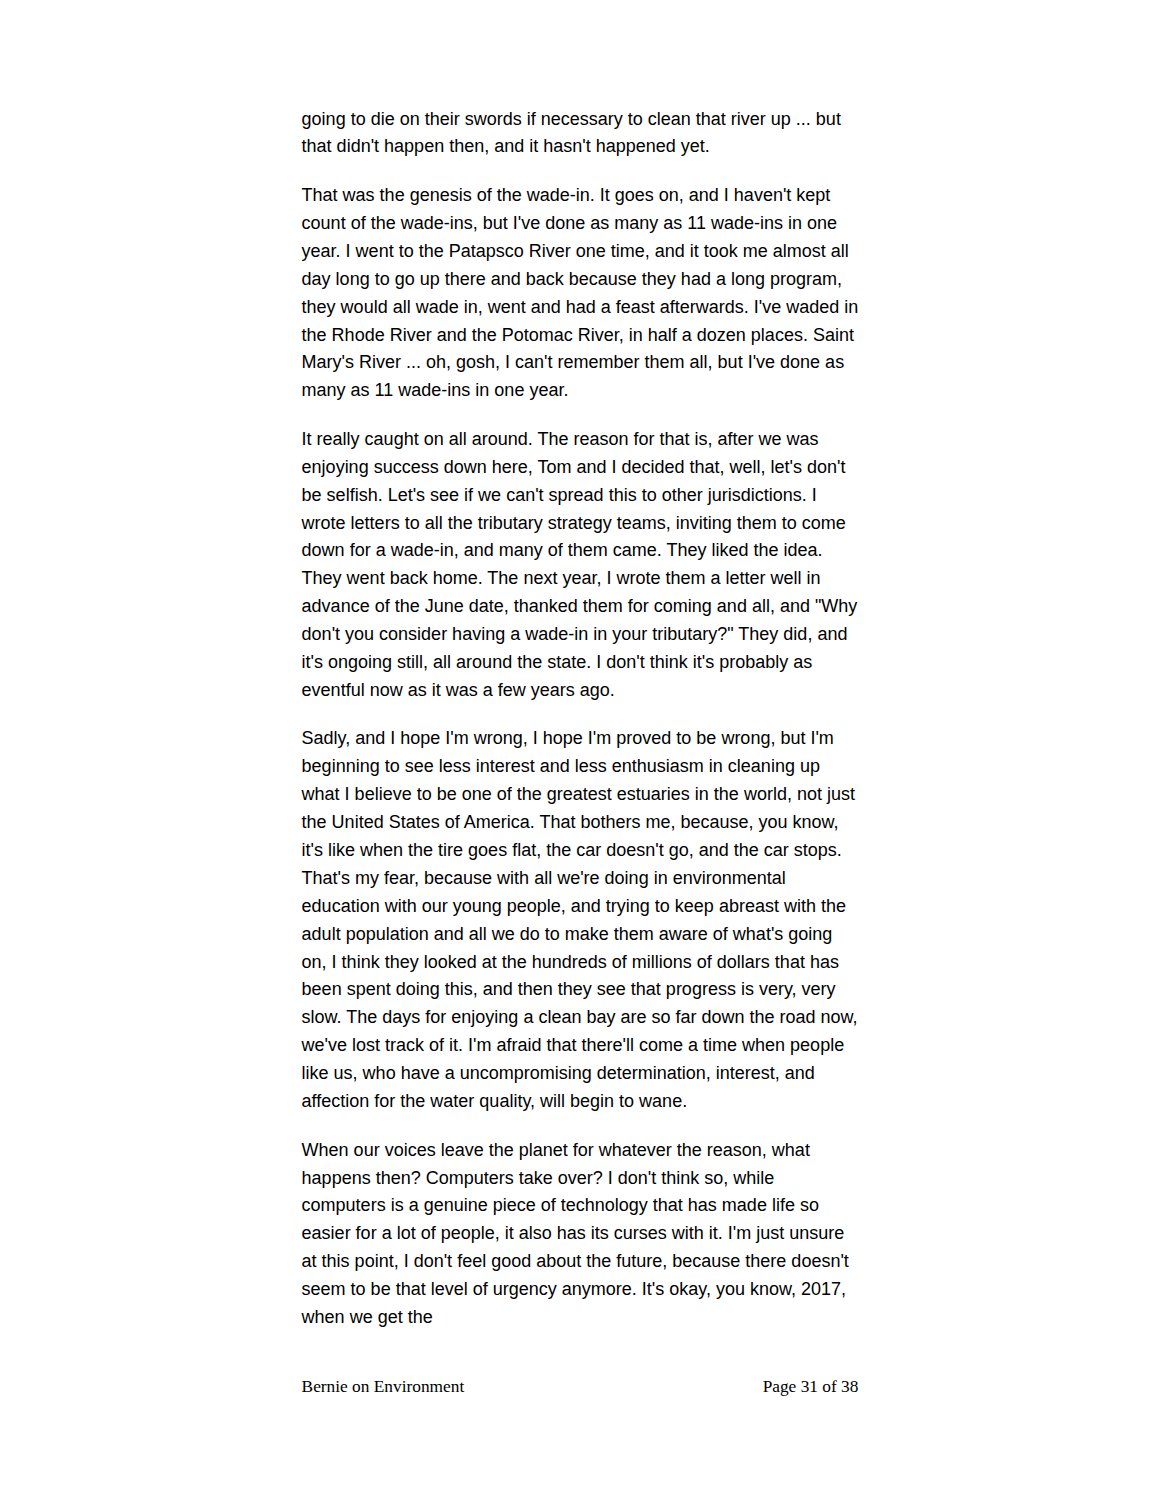going to die on their swords if necessary to clean that river up ... but that didn't happen then, and it hasn't happened yet.
That was the genesis of the wade-in. It goes on, and I haven't kept count of the wade-ins, but I've done as many as 11 wade-ins in one year. I went to the Patapsco River one time, and it took me almost all day long to go up there and back because they had a long program, they would all wade in, went and had a feast afterwards. I've waded in the Rhode River and the Potomac River, in half a dozen places. Saint Mary's River ... oh, gosh, I can't remember them all, but I've done as many as 11 wade-ins in one year.
It really caught on all around. The reason for that is, after we was enjoying success down here, Tom and I decided that, well, let's don't be selfish. Let's see if we can't spread this to other jurisdictions. I wrote letters to all the tributary strategy teams, inviting them to come down for a wade-in, and many of them came. They liked the idea. They went back home. The next year, I wrote them a letter well in advance of the June date, thanked them for coming and all, and "Why don't you consider having a wade-in in your tributary?" They did, and it's ongoing still, all around the state. I don't think it's probably as eventful now as it was a few years ago.
Sadly, and I hope I'm wrong, I hope I'm proved to be wrong, but I'm beginning to see less interest and less enthusiasm in cleaning up what I believe to be one of the greatest estuaries in the world, not just the United States of America. That bothers me, because, you know, it's like when the tire goes flat, the car doesn't go, and the car stops. That's my fear, because with all we're doing in environmental education with our young people, and trying to keep abreast with the adult population and all we do to make them aware of what's going on, I think they looked at the hundreds of millions of dollars that has been spent doing this, and then they see that progress is very, very slow. The days for enjoying a clean bay are so far down the road now, we've lost track of it. I'm afraid that there'll come a time when people like us, who have a uncompromising determination, interest, and affection for the water quality, will begin to wane.
When our voices leave the planet for whatever the reason, what happens then? Computers take over? I don't think so, while computers is a genuine piece of technology that has made life so easier for a lot of people, it also has its curses with it. I'm just unsure at this point, I don't feel good about the future, because there doesn't seem to be that level of urgency anymore. It's okay, you know, 2017, when we get the
Bernie on Environment Page 31 of 38